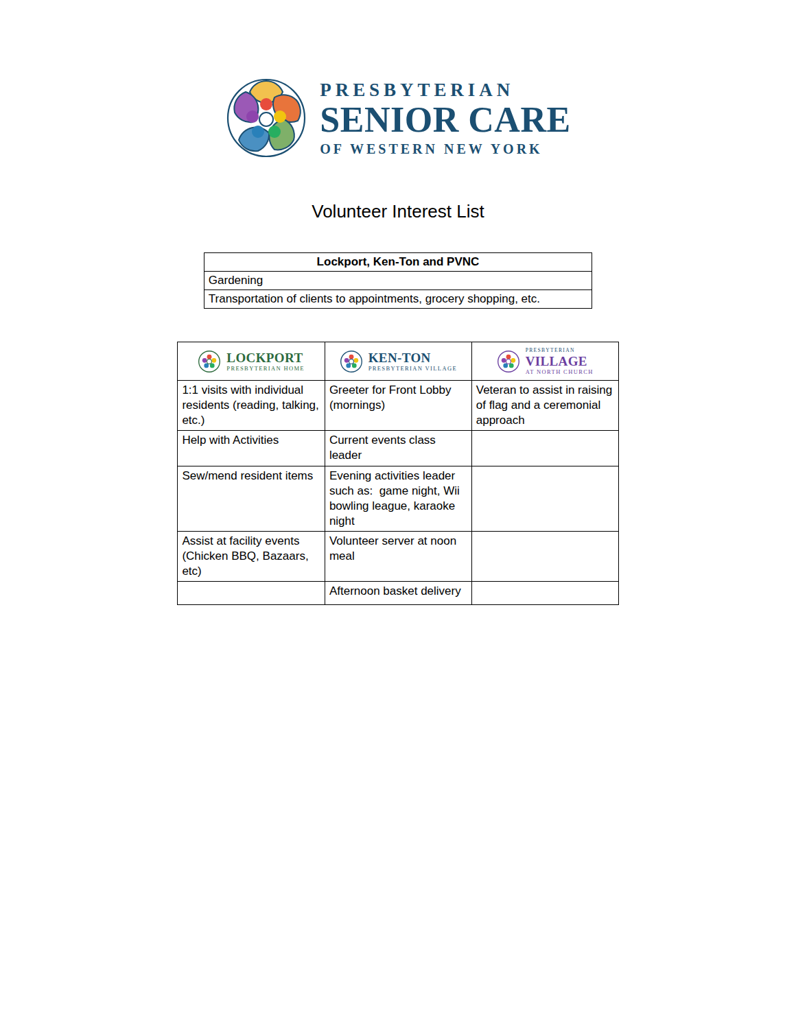PRESBYTERIAN
SENIOR CARE
OF WESTERN NEW YORK
Volunteer Interest List
| Lockport, Ken-Ton and PVNC |
| --- |
| Gardening |
| Transportation of clients to appointments, grocery shopping, etc. |
| LOCKPORT PRESBYTERIAN HOME | KEN-TON PRESBYTERIAN VILLAGE | PRESBYTERIAN VILLAGE AT NORTH CHURCH |
| --- | --- | --- |
| 1:1 visits with individual residents (reading, talking, etc.) | Greeter for Front Lobby (mornings) | Veteran to assist in raising of flag and a ceremonial approach |
| Help with Activities | Current events class leader | |
| Sew/mend resident items | Evening activities leader such as: game night, Wii bowling league, karaoke night | |
| Assist at facility events (Chicken BBQ, Bazaars, etc) | Volunteer server at noon meal | |
| | Afternoon basket delivery | |